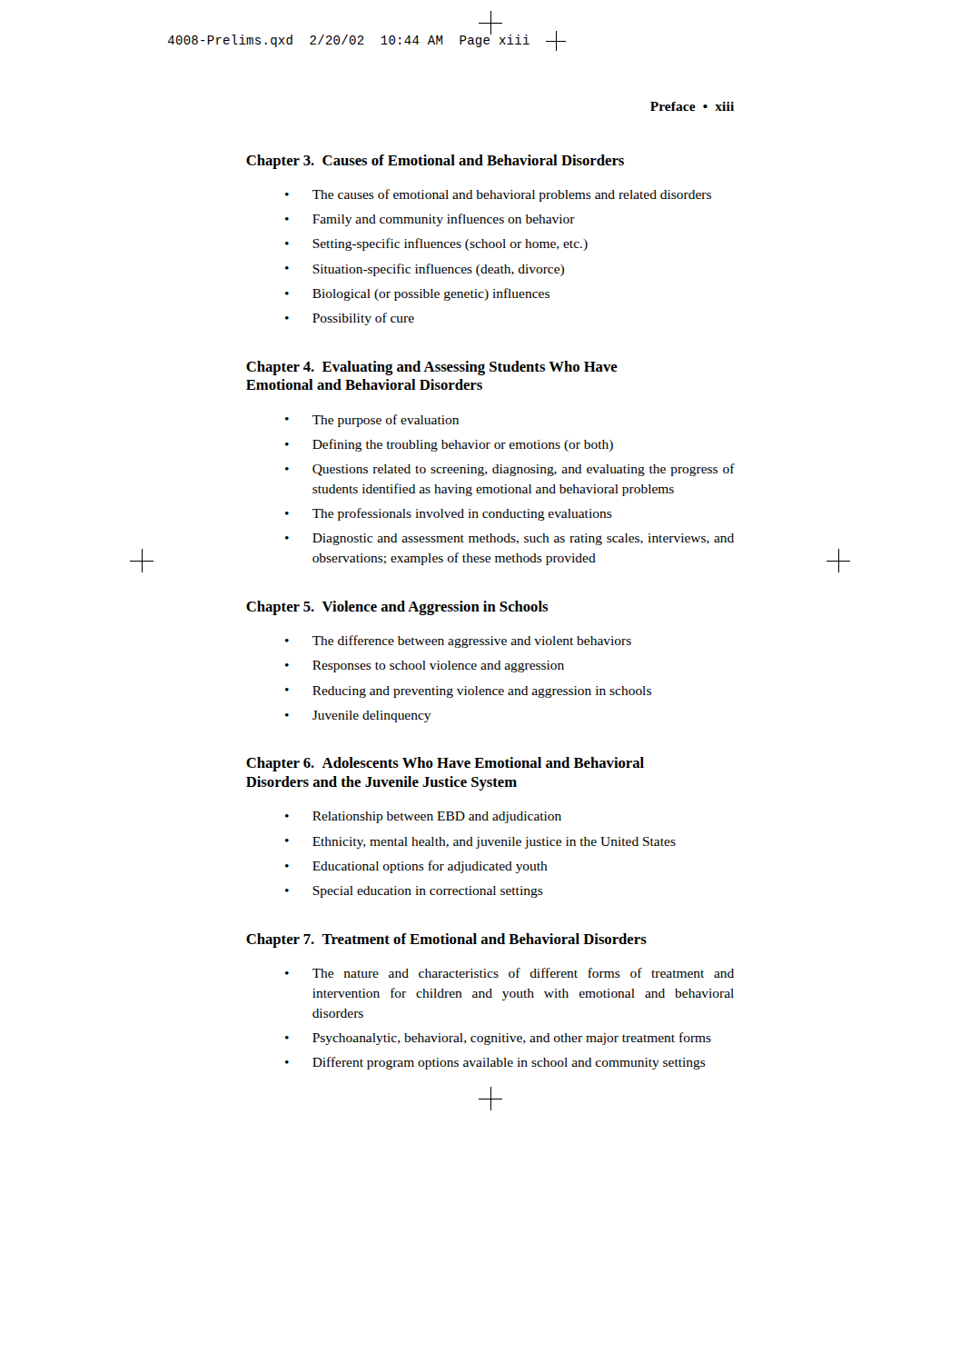4008-Prelims.qxd 2/20/02 10:44 AM Page xiii
Preface • xiii
Chapter 3. Causes of Emotional and Behavioral Disorders
The causes of emotional and behavioral problems and related disorders
Family and community influences on behavior
Setting-specific influences (school or home, etc.)
Situation-specific influences (death, divorce)
Biological (or possible genetic) influences
Possibility of cure
Chapter 4. Evaluating and Assessing Students Who Have
Emotional and Behavioral Disorders
The purpose of evaluation
Defining the troubling behavior or emotions (or both)
Questions related to screening, diagnosing, and evaluating the progress of students identified as having emotional and behavioral problems
The professionals involved in conducting evaluations
Diagnostic and assessment methods, such as rating scales, interviews, and observations; examples of these methods provided
Chapter 5. Violence and Aggression in Schools
The difference between aggressive and violent behaviors
Responses to school violence and aggression
Reducing and preventing violence and aggression in schools
Juvenile delinquency
Chapter 6. Adolescents Who Have Emotional and Behavioral
Disorders and the Juvenile Justice System
Relationship between EBD and adjudication
Ethnicity, mental health, and juvenile justice in the United States
Educational options for adjudicated youth
Special education in correctional settings
Chapter 7. Treatment of Emotional and Behavioral Disorders
The nature and characteristics of different forms of treatment and intervention for children and youth with emotional and behavioral disorders
Psychoanalytic, behavioral, cognitive, and other major treatment forms
Different program options available in school and community settings